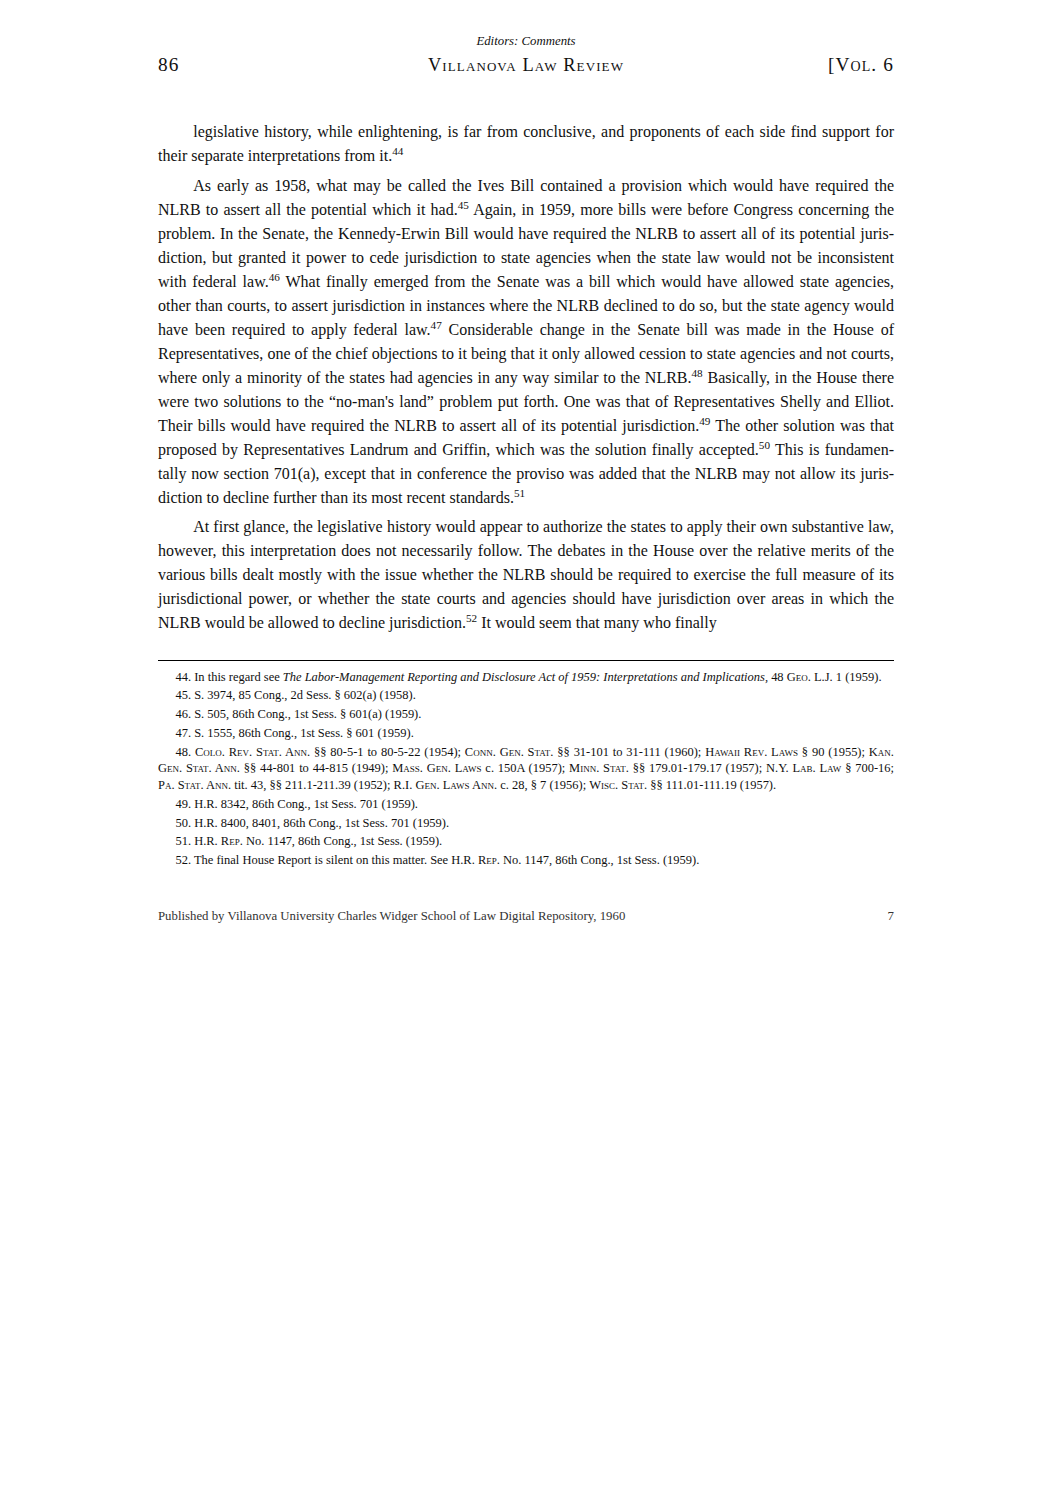Editors: Comments
86 Villanova Law Review[Vol. 6
legislative history, while enlightening, is far from conclusive, and proponents of each side find support for their separate interpretations from it.44
As early as 1958, what may be called the Ives Bill contained a provision which would have required the NLRB to assert all the potential which it had.45 Again, in 1959, more bills were before Congress concerning the problem. In the Senate, the Kennedy-Erwin Bill would have required the NLRB to assert all of its potential jurisdiction, but granted it power to cede jurisdiction to state agencies when the state law would not be inconsistent with federal law.46 What finally emerged from the Senate was a bill which would have allowed state agencies, other than courts, to assert jurisdiction in instances where the NLRB declined to do so, but the state agency would have been required to apply federal law.47 Considerable change in the Senate bill was made in the House of Representatives, one of the chief objections to it being that it only allowed cession to state agencies and not courts, where only a minority of the states had agencies in any way similar to the NLRB.48 Basically, in the House there were two solutions to the “no-man's land” problem put forth. One was that of Representatives Shelly and Elliot. Their bills would have required the NLRB to assert all of its potential jurisdiction.49 The other solution was that proposed by Representatives Landrum and Griffin, which was the solution finally accepted.50 This is fundamentally now section 701(a), except that in conference the proviso was added that the NLRB may not allow its jurisdiction to decline further than its most recent standards.51
At first glance, the legislative history would appear to authorize the states to apply their own substantive law, however, this interpretation does not necessarily follow. The debates in the House over the relative merits of the various bills dealt mostly with the issue whether the NLRB should be required to exercise the full measure of its jurisdictional power, or whether the state courts and agencies should have jurisdiction over areas in which the NLRB would be allowed to decline jurisdiction.52 It would seem that many who finally
44. In this regard see The Labor-Management Reporting and Disclosure Act of 1959: Interpretations and Implications, 48 Geo. L.J. 1 (1959).
45. S. 3974, 85 Cong., 2d Sess. § 602(a) (1958).
46. S. 505, 86th Cong., 1st Sess. § 601(a) (1959).
47. S. 1555, 86th Cong., 1st Sess. § 601 (1959).
48. Colo. Rev. Stat. Ann. §§ 80-5-1 to 80-5-22 (1954); Conn. Gen. Stat. §§ 31-101 to 31-111 (1960); Hawaii Rev. Laws § 90 (1955); Kan. Gen. Stat. Ann. §§ 44-801 to 44-815 (1949); Mass. Gen. Laws c. 150A (1957); Minn. Stat. §§ 179.01-179.17 (1957); N.Y. Lab. Law § 700-16; Pa. Stat. Ann. tit. 43, §§ 211.1-211.39 (1952); R.I. Gen. Laws Ann. c. 28, § 7 (1956); Wisc. Stat. §§ 111.01-111.19 (1957).
49. H.R. 8342, 86th Cong., 1st Sess. 701 (1959).
50. H.R. 8400, 8401, 86th Cong., 1st Sess. 701 (1959).
51. H.R. Rep. No. 1147, 86th Cong., 1st Sess. (1959).
52. The final House Report is silent on this matter. See H.R. Rep. No. 1147, 86th Cong., 1st Sess. (1959).
Published by Villanova University Charles Widger School of Law Digital Repository, 1960 7